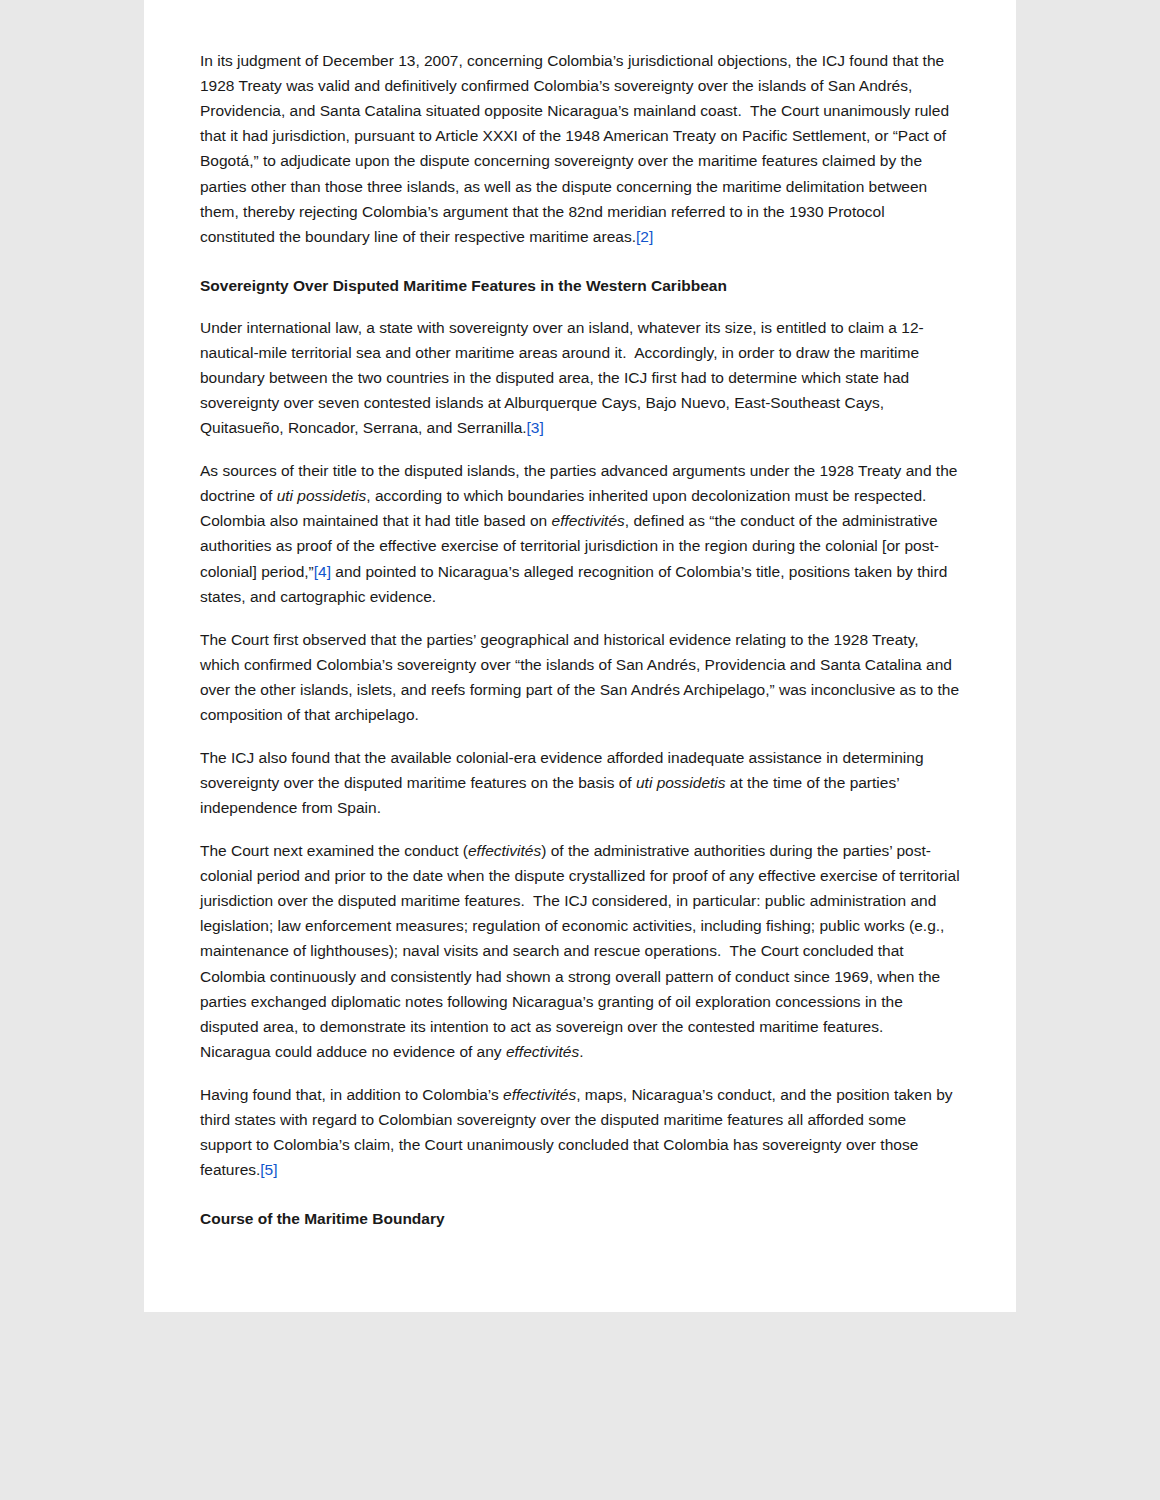In its judgment of December 13, 2007, concerning Colombia’s jurisdictional objections, the ICJ found that the 1928 Treaty was valid and definitively confirmed Colombia’s sovereignty over the islands of San Andrés, Providencia, and Santa Catalina situated opposite Nicaragua’s mainland coast. The Court unanimously ruled that it had jurisdiction, pursuant to Article XXXI of the 1948 American Treaty on Pacific Settlement, or “Pact of Bogotá,” to adjudicate upon the dispute concerning sovereignty over the maritime features claimed by the parties other than those three islands, as well as the dispute concerning the maritime delimitation between them, thereby rejecting Colombia’s argument that the 82nd meridian referred to in the 1930 Protocol constituted the boundary line of their respective maritime areas.[2]
Sovereignty Over Disputed Maritime Features in the Western Caribbean
Under international law, a state with sovereignty over an island, whatever its size, is entitled to claim a 12-nautical-mile territorial sea and other maritime areas around it. Accordingly, in order to draw the maritime boundary between the two countries in the disputed area, the ICJ first had to determine which state had sovereignty over seven contested islands at Alburquerque Cays, Bajo Nuevo, East-Southeast Cays, Quitasueño, Roncador, Serrana, and Serranilla.[3]
As sources of their title to the disputed islands, the parties advanced arguments under the 1928 Treaty and the doctrine of uti possidetis, according to which boundaries inherited upon decolonization must be respected. Colombia also maintained that it had title based on effectivités, defined as “the conduct of the administrative authorities as proof of the effective exercise of territorial jurisdiction in the region during the colonial [or post-colonial] period,”[4] and pointed to Nicaragua’s alleged recognition of Colombia’s title, positions taken by third states, and cartographic evidence.
The Court first observed that the parties’ geographical and historical evidence relating to the 1928 Treaty, which confirmed Colombia’s sovereignty over “the islands of San Andrés, Providencia and Santa Catalina and over the other islands, islets, and reefs forming part of the San Andrés Archipelago,” was inconclusive as to the composition of that archipelago.
The ICJ also found that the available colonial-era evidence afforded inadequate assistance in determining sovereignty over the disputed maritime features on the basis of uti possidetis at the time of the parties’ independence from Spain.
The Court next examined the conduct (effectivités) of the administrative authorities during the parties’ post-colonial period and prior to the date when the dispute crystallized for proof of any effective exercise of territorial jurisdiction over the disputed maritime features. The ICJ considered, in particular: public administration and legislation; law enforcement measures; regulation of economic activities, including fishing; public works (e.g., maintenance of lighthouses); naval visits and search and rescue operations. The Court concluded that Colombia continuously and consistently had shown a strong overall pattern of conduct since 1969, when the parties exchanged diplomatic notes following Nicaragua’s granting of oil exploration concessions in the disputed area, to demonstrate its intention to act as sovereign over the contested maritime features. Nicaragua could adduce no evidence of any effectivités.
Having found that, in addition to Colombia’s effectivités, maps, Nicaragua’s conduct, and the position taken by third states with regard to Colombian sovereignty over the disputed maritime features all afforded some support to Colombia’s claim, the Court unanimously concluded that Colombia has sovereignty over those features.[5]
Course of the Maritime Boundary